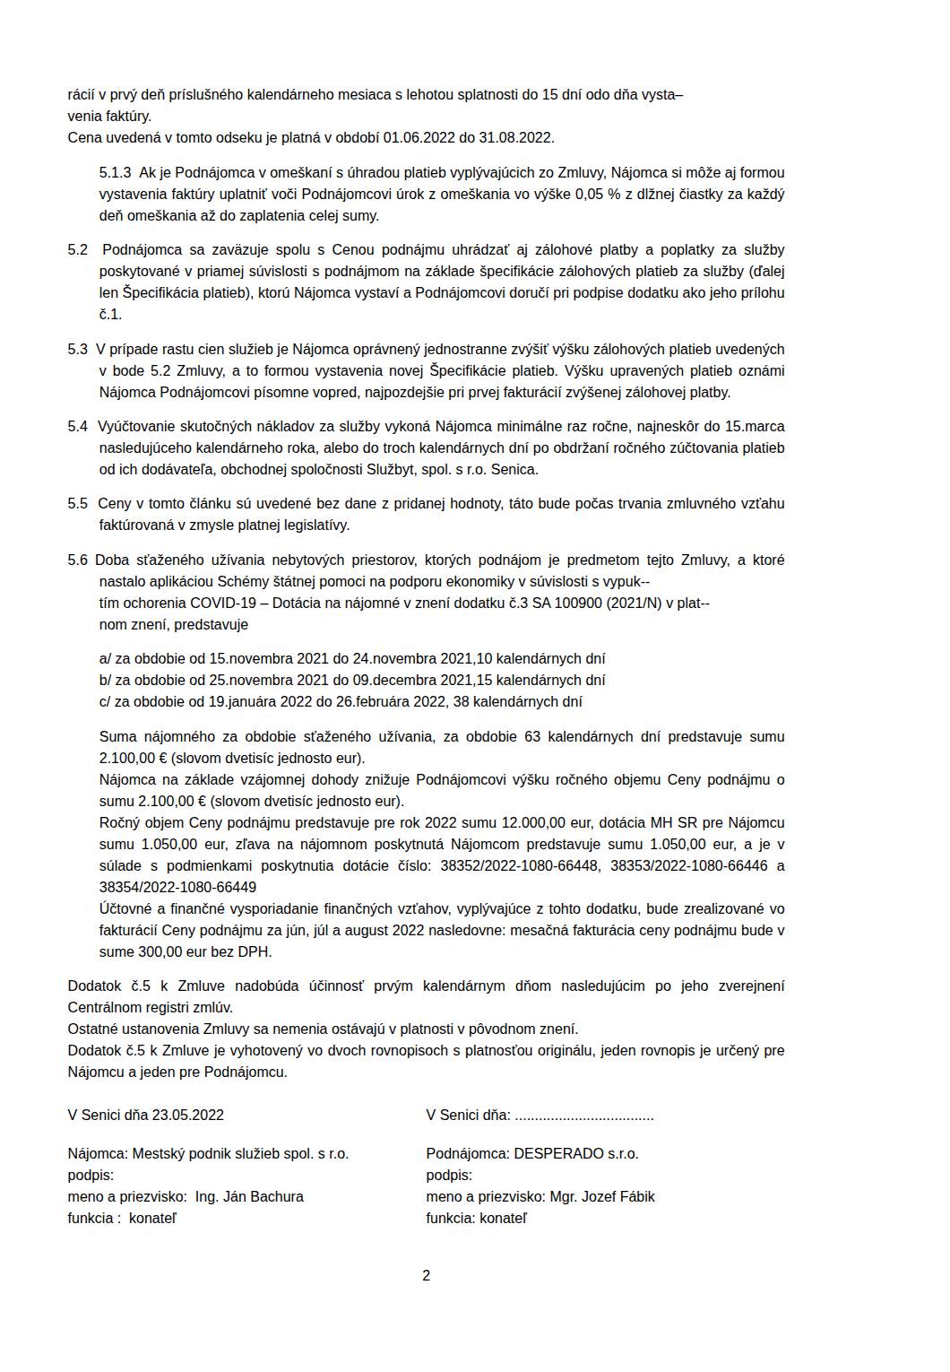rácií v prvý deň príslušného kalendárneho mesiaca s lehotou splatnosti do 15 dní odo dňa vysta–
venia faktúry.
Cena uvedená v tomto odseku je platná v období 01.06.2022 do 31.08.2022.
5.1.3 Ak je Podnájomca v omeškaní s úhradou platieb vyplývajúcich zo Zmluvy, Nájomca si môže aj formou vystavenia faktúry uplatniť voči Podnájomcovi úrok z omeškania vo výške 0,05 % z dlžnej čiastky za každý deň omeškania až do zaplatenia celej sumy.
5.2 Podnájomca sa zaväzuje spolu s Cenou podnájmu uhrádzať aj zálohové platby a poplatky za služby poskytované v priamej súvislosti s podnájmom na základe špecifikácie zálohových platieb za služby (ďalej len Špecifikácia platieb), ktorú Nájomca vystaví a Podnájomcovi doručí pri podpise dodatku ako jeho prílohu č.1.
5.3 V prípade rastu cien služieb je Nájomca oprávnený jednostranne zvýšiť výšku zálohových platieb uvedených v bode 5.2 Zmluvy, a to formou vystavenia novej Špecifikácie platieb. Výšku upravených platieb oznámi Nájomca Podnájomcovi písomne vopred, najpozdejšie pri prvej fakturácií zvýšenej zálohovej platby.
5.4 Vyúčtovanie skutočných nákladov za služby vykoná Nájomca minimálne raz ročne, najneskôr do 15.marca nasledujúceho kalendárneho roka, alebo do troch kalendárnych dní po obdržaní ročného zúčtovania platieb od ich dodávateľa, obchodnej spoločnosti Službyt, spol. s r.o. Senica.
5.5 Ceny v tomto článku sú uvedené bez dane z pridanej hodnoty, táto bude počas trvania zmluvného vzťahu faktúrovaná v zmysle platnej legislatívy.
5.6 Doba sťaženého užívania nebytových priestorov, ktorých podnájom je predmetom tejto Zmluvy, a ktoré nastalo aplikáciou Schémy štátnej pomoci na podporu ekonomiky v súvislosti s vypuk--
tím ochorenia COVID-19 – Dotácia na nájomné v znení dodatku č.3 SA 100900 (2021/N) v plat--
nom znení, predstavuje
a/ za obdobie od 15.novembra 2021 do 24.novembra 2021,10 kalendárnych dní
b/ za obdobie od 25.novembra 2021 do 09.decembra 2021,15 kalendárnych dní
c/ za obdobie od 19.januára 2022 do 26.februára 2022, 38 kalendárnych dní
Suma nájomného za obdobie sťaženého užívania, za obdobie 63 kalendárnych dní predstavuje sumu 2.100,00 € (slovom dvetisíc jednosto eur).
Nájomca na základe vzájomnej dohody znižuje Podnájomcovi výšku ročného objemu Ceny podnájmu o sumu 2.100,00 € (slovom dvetisíc jednosto eur).
Ročný objem Ceny podnájmu predstavuje pre rok 2022 sumu 12.000,00 eur, dotácia MH SR pre Nájomcu sumu 1.050,00 eur, zľava na nájomnom poskytnutá Nájomcom predstavuje sumu 1.050,00 eur, a je v súlade s podmienkami poskytnutia dotácie číslo: 38352/2022-1080-66448, 38353/2022-1080-66446 a 38354/2022-1080-66449
Účtovné a finančné vysporiadanie finančných vzťahov, vyplývajúce z tohto dodatku, bude zrealizované vo fakturácií Ceny podnájmu za jún, júl a august 2022 nasledovne: mesačná fakturácia ceny podnájmu bude v sume 300,00 eur bez DPH.
Dodatok č.5 k Zmluve nadobúda účinnosť prvým kalendárnym dňom nasledujúcim po jeho zverejnení Centrálnom registri zmlúv.
Ostatné ustanovenia Zmluvy sa nemenia ostávajú v platnosti v pôvodnom znení.
Dodatok č.5 k Zmluve je vyhotovený vo dvoch rovnopisoch s platnosťou originálu, jeden rovnopis je určený pre Nájomcu a jeden pre Podnájomcu.
| V Senici dňa 23.05.2022 | V Senici dňa: ................................... |
| Nájomca: Mestský podnik služieb spol. s r.o. | Podnájomca: DESPERADO s.r.o. |
| podpis: meno a priezvisko: Ing. Ján Bachura funkcia : konateľ | podpis: meno a priezvisko: Mgr. Jozef Fábik funkcia: konateľ |
2